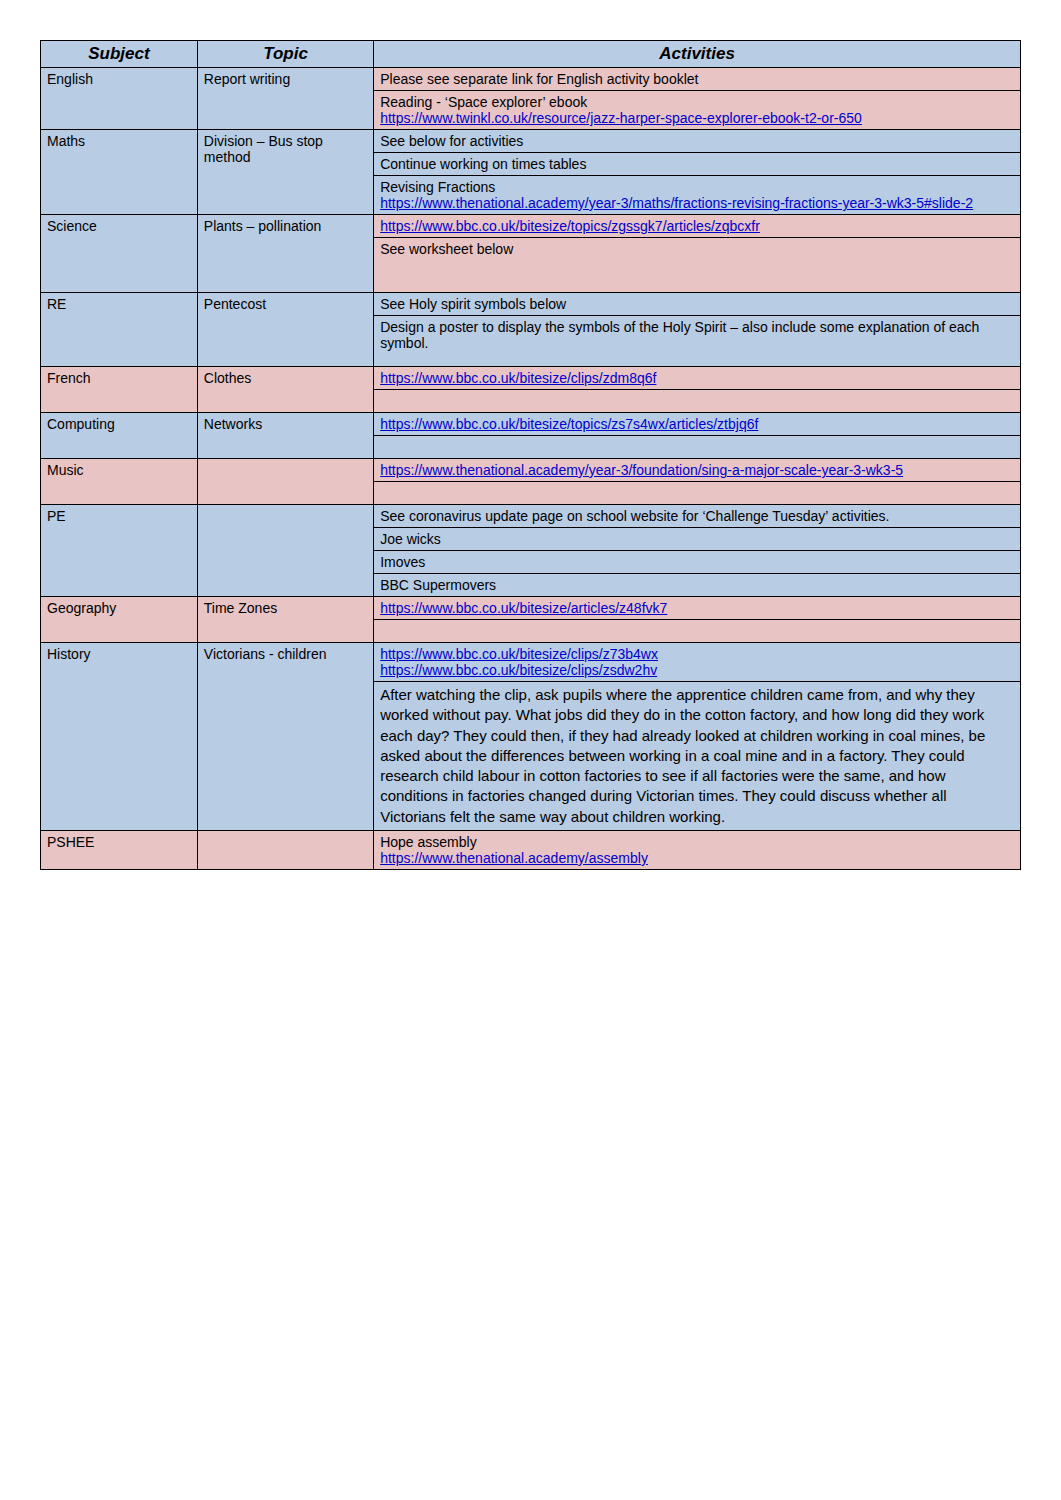| Subject | Topic | Activities |
| --- | --- | --- |
| English | Report writing | Please see separate link for English activity booklet |
| Reading - ‘Space explorer’ ebook https://www.twinkl.co.uk/resource/jazz-harper-space-explorer-ebook-t2-or-650 |
| Maths | Division – Bus stop method | See below for activities |
| Continue working on times tables |
| Revising Fractions https://www.thenational.academy/year-3/maths/fractions-revising-fractions-year-3-wk3-5#slide-2 |
| Science | Plants – pollination | https://www.bbc.co.uk/bitesize/topics/zgssgk7/articles/zqbcxfr |
| See worksheet below |
| RE | Pentecost | See Holy spirit symbols below |
| Design a poster to display the symbols of the Holy Spirit – also include some explanation of each symbol. |
| French | Clothes | https://www.bbc.co.uk/bitesize/clips/zdm8q6f |
| Computing | Networks | https://www.bbc.co.uk/bitesize/topics/zs7s4wx/articles/ztbjq6f |
| Music | | https://www.thenational.academy/year-3/foundation/sing-a-major-scale-year-3-wk3-5 |
| PE | | See coronavirus update page on school website for ‘Challenge Tuesday’ activities. |
| Joe wicks |
| Imoves |
| BBC Supermovers |
| Geography | Time Zones | https://www.bbc.co.uk/bitesize/articles/z48fvk7 |
| History | Victorians - children | https://www.bbc.co.uk/bitesize/clips/z73b4wx https://www.bbc.co.uk/bitesize/clips/zsdw2hv |
| After watching the clip, ask pupils where the apprentice children came from, and why they worked without pay. What jobs did they do in the cotton factory, and how long did they work each day? They could then, if they had already looked at children working in coal mines, be asked about the differences between working in a coal mine and in a factory. They could research child labour in cotton factories to see if all factories were the same, and how conditions in factories changed during Victorian times. They could discuss whether all Victorians felt the same way about children working. |
| PSHEE | | Hope assembly https://www.thenational.academy/assembly |